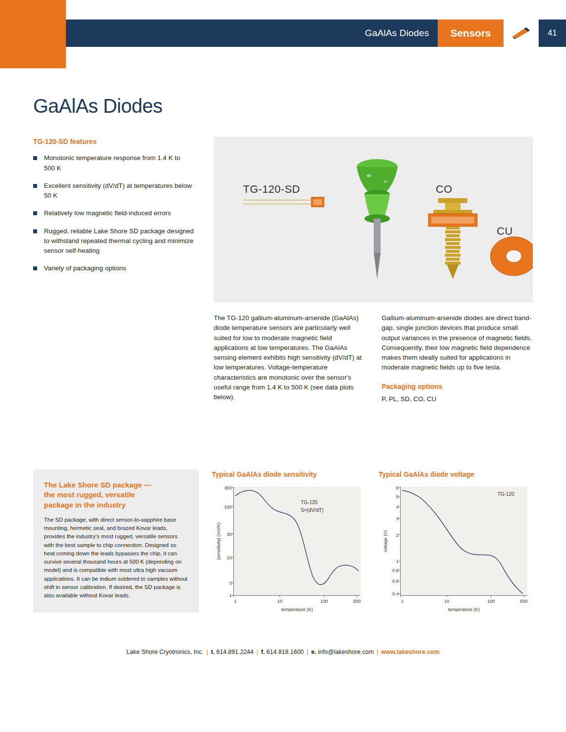GaAlAs Diodes Sensors 41
GaAlAs Diodes
TG-120-SD features
Monotonic temperature response from 1.4 K to 500 K
Excellent sensitivity (dV/dT) at temperatures below 50 K
Relatively low magnetic field-induced errors
Rugged, reliable Lake Shore SD package designed to withstand repeated thermal cycling and minimize sensor self-heating
Variety of packaging options
TG-120-SD CO CU
The TG-120 gallium-aluminum-arsenide (GaAlAs) diode temperature sensors are particularly well suited for low to moderate magnetic field applications at low temperatures. The GaAlAs sensing element exhibits high sensitivity (dV/dT) at low temperatures. Voltage-temperature characteristics are monotonic over the sensor's useful range from 1.4 K to 500 K (see data plots below).
Gallium-aluminum-arsenide diodes are direct band-gap, single junction devices that produce small output variances in the presence of magnetic fields. Consequently, their low magnetic field dependence makes them ideally suited for applications in moderate magnetic fields up to five tesla.
Packaging options
P, PL, SD, CO, CU
The Lake Shore SD package —
the most rugged, versatile
package in the industry
The SD package, with direct sensor-to-sapphire base mounting, hermetic seal, and brazed Kovar leads, provides the industry's most rugged, versatile sensors with the best sample to chip connection. Designed so heat coming down the leads bypasses the chip, it can survive several thousand hours at 500 K (depending on model) and is compatible with most ultra high vacuum applications. It can be indium soldered to samples without shift in sensor calibration. If desired, the SD package is also available without Kovar leads.
Typical GaAlAs diode sensitivity
300 100 30 10 3 1 1 10 100 500 TG-120 S=(dV/dT) temperature (K) |sensitivity| (mV/K)
Typical GaAlAs diode voltage
6 5 4 3 2 1 0.8 0.6 0.4 1 10 100 500 TG-120 temperature (K) voltage (V)
Lake Shore Cryotronics, Inc.|t. 614.891.2244|f. 614.818.1600|e. info@lakeshore.com|www.lakeshore.com